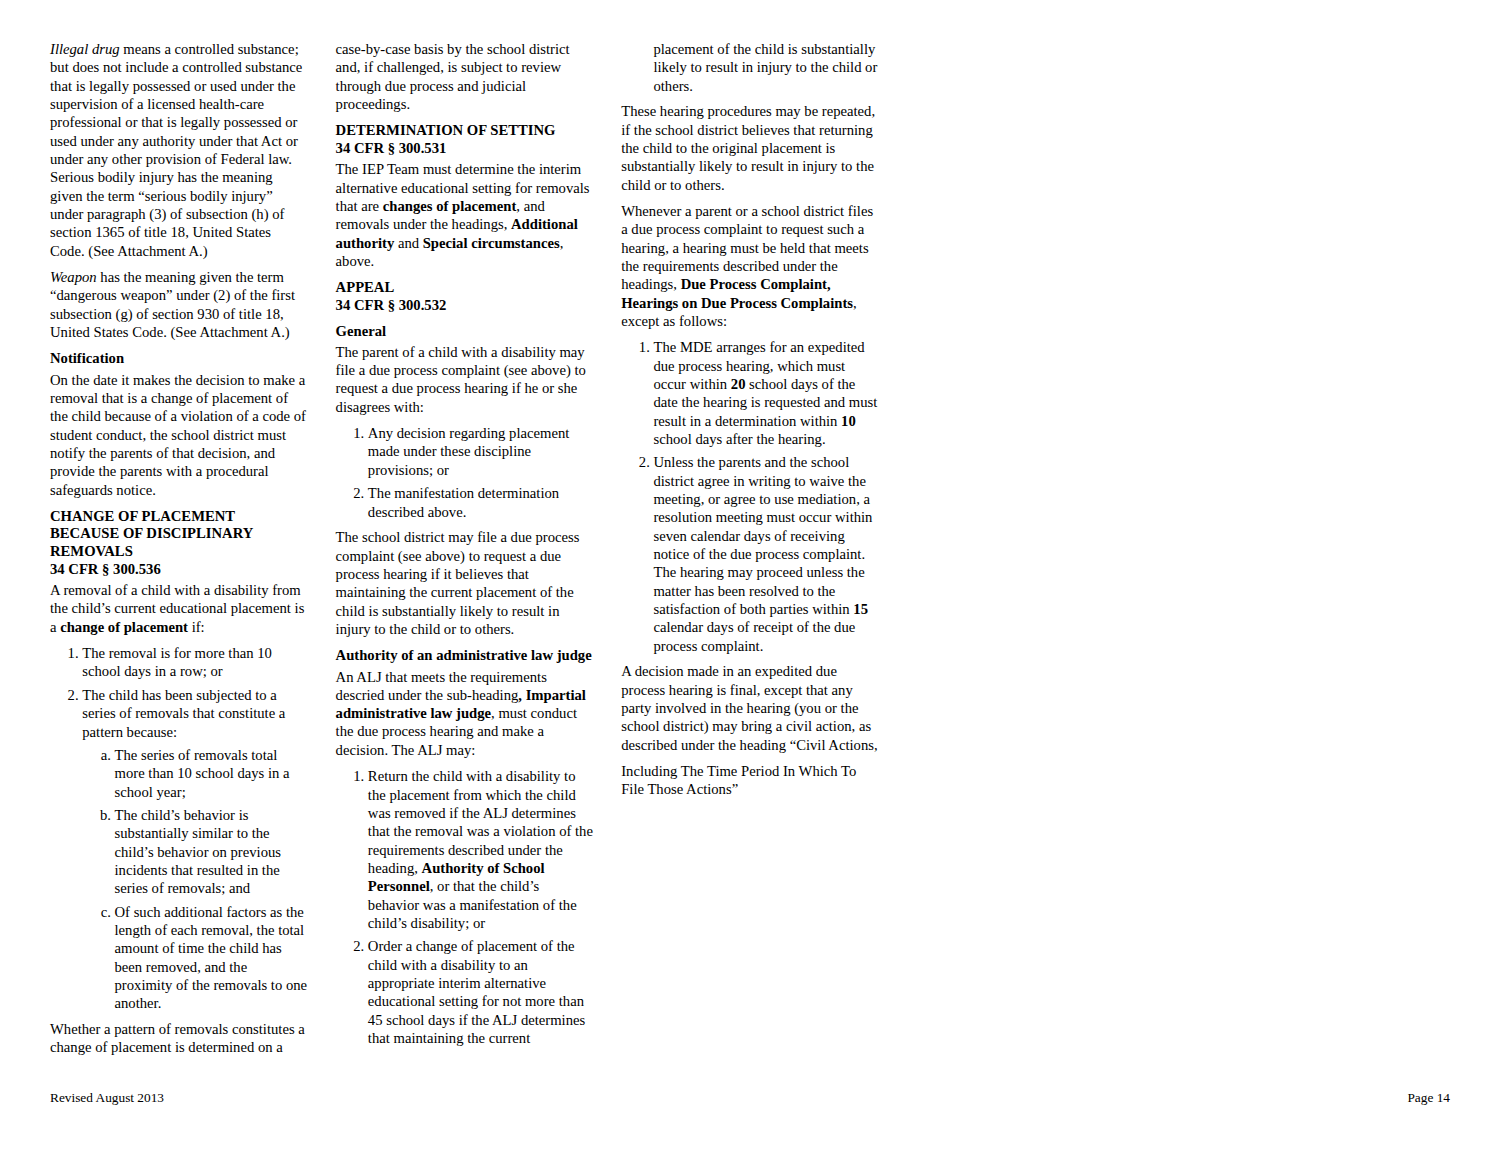Illegal drug means a controlled substance; but does not include a controlled substance that is legally possessed or used under the supervision of a licensed health-care professional or that is legally possessed or used under any authority under that Act or under any other provision of Federal law. Serious bodily injury has the meaning given the term “serious bodily injury” under paragraph (3) of subsection (h) of section 1365 of title 18, United States Code. (See Attachment A.)
Weapon has the meaning given the term “dangerous weapon” under (2) of the first subsection (g) of section 930 of title 18, United States Code. (See Attachment A.)
Notification
On the date it makes the decision to make a removal that is a change of placement of the child because of a violation of a code of student conduct, the school district must notify the parents of that decision, and provide the parents with a procedural safeguards notice.
CHANGE OF PLACEMENT BECAUSE OF DISCIPLINARY REMOVALS
34 CFR § 300.536
A removal of a child with a disability from the child’s current educational placement is a change of placement if:
The removal is for more than 10 school days in a row; or
The child has been subjected to a series of removals that constitute a pattern because:
The series of removals total more than 10 school days in a school year;
The child’s behavior is substantially similar to the child’s behavior on previous incidents that resulted in the series of removals; and
Of such additional factors as the length of each removal, the total amount of time the child has been removed, and the proximity of the removals to one another.
Whether a pattern of removals constitutes a change of placement is determined on a case-by-case basis by the school district and, if challenged, is subject to review through due process and judicial proceedings.
DETERMINATION OF SETTING
34 CFR § 300.531
The IEP Team must determine the interim alternative educational setting for removals that are changes of placement, and removals under the headings, Additional authority and Special circumstances, above.
APPEAL
34 CFR § 300.532
General
The parent of a child with a disability may file a due process complaint (see above) to request a due process hearing if he or she disagrees with:
Any decision regarding placement made under these discipline provisions; or
The manifestation determination described above.
The school district may file a due process complaint (see above) to request a due process hearing if it believes that maintaining the current placement of the child is substantially likely to result in injury to the child or to others.
Authority of an administrative law judge
An ALJ that meets the requirements descried under the sub-heading, Impartial administrative law judge, must conduct the due process hearing and make a decision. The ALJ may:
Return the child with a disability to the placement from which the child was removed if the ALJ determines that the removal was a violation of the requirements described under the heading, Authority of School Personnel, or that the child’s behavior was a manifestation of the child’s disability; or
Order a change of placement of the child with a disability to an appropriate interim alternative educational setting for not more than 45 school days if the ALJ determines that maintaining the current placement of the child is substantially likely to result in injury to the child or others.
These hearing procedures may be repeated, if the school district believes that returning the child to the original placement is substantially likely to result in injury to the child or to others.
Whenever a parent or a school district files a due process complaint to request such a hearing, a hearing must be held that meets the requirements described under the headings, Due Process Complaint, Hearings on Due Process Complaints, except as follows:
The MDE arranges for an expedited due process hearing, which must occur within 20 school days of the date the hearing is requested and must result in a determination within 10 school days after the hearing.
Unless the parents and the school district agree in writing to waive the meeting, or agree to use mediation, a resolution meeting must occur within seven calendar days of receiving notice of the due process complaint. The hearing may proceed unless the matter has been resolved to the satisfaction of both parties within 15 calendar days of receipt of the due process complaint.
A decision made in an expedited due process hearing is final, except that any party involved in the hearing (you or the school district) may bring a civil action, as described under the heading “Civil Actions,
Including The Time Period In Which To File Those Actions”
Revised August 2013 Page 14